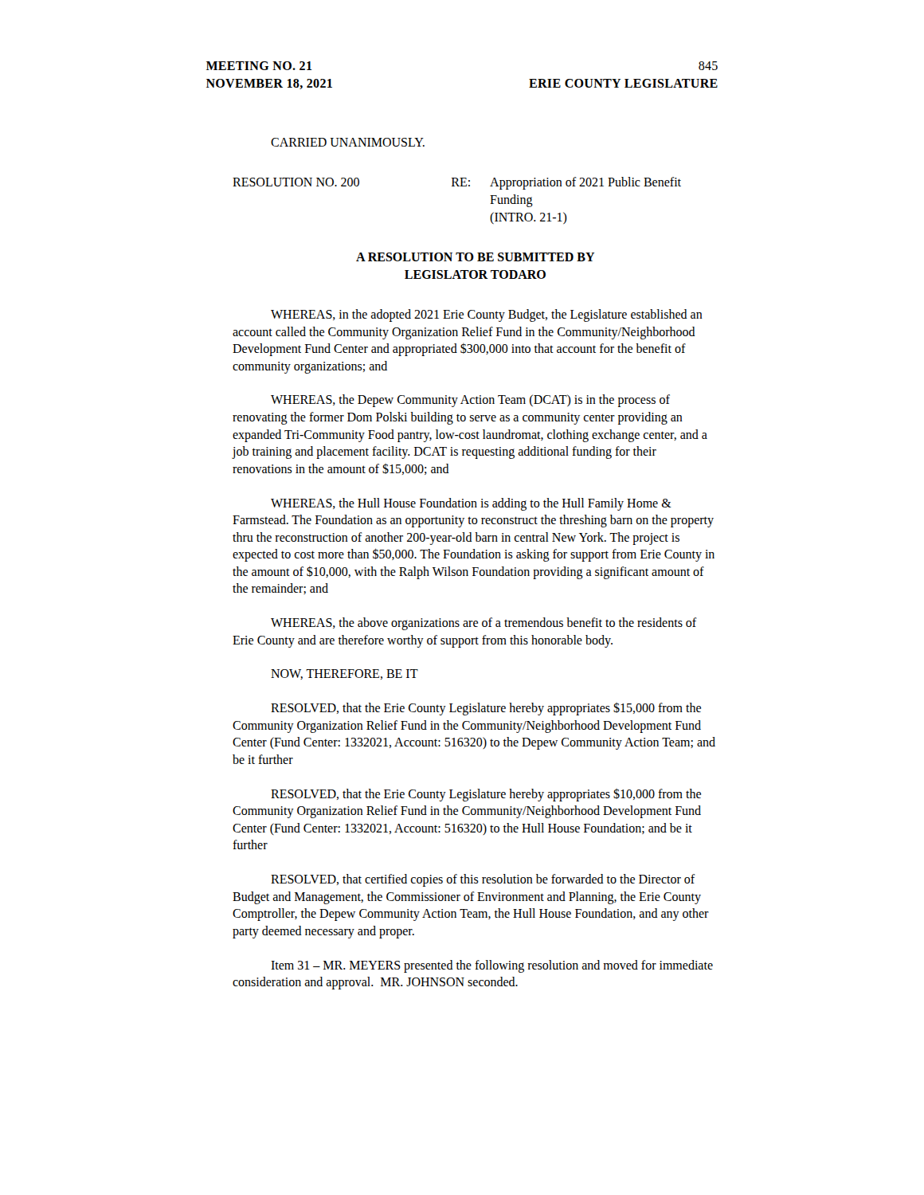| MEETING NO. 21 NOVEMBER 18, 2021 | 845 ERIE COUNTY LEGISLATURE |
CARRIED UNANIMOUSLY.
| RESOLUTION NO. 200 | RE: | Appropriation of 2021 Public Benefit Funding (INTRO. 21-1) |
A RESOLUTION TO BE SUBMITTED BY
LEGISLATOR TODARO
WHEREAS, in the adopted 2021 Erie County Budget, the Legislature established an account called the Community Organization Relief Fund in the Community/Neighborhood Development Fund Center and appropriated $300,000 into that account for the benefit of community organizations; and
WHEREAS, the Depew Community Action Team (DCAT) is in the process of renovating the former Dom Polski building to serve as a community center providing an expanded Tri-Community Food pantry, low-cost laundromat, clothing exchange center, and a job training and placement facility. DCAT is requesting additional funding for their renovations in the amount of $15,000; and
WHEREAS, the Hull House Foundation is adding to the Hull Family Home & Farmstead. The Foundation as an opportunity to reconstruct the threshing barn on the property thru the reconstruction of another 200-year-old barn in central New York. The project is expected to cost more than $50,000. The Foundation is asking for support from Erie County in the amount of $10,000, with the Ralph Wilson Foundation providing a significant amount of the remainder; and
WHEREAS, the above organizations are of a tremendous benefit to the residents of Erie County and are therefore worthy of support from this honorable body.
NOW, THEREFORE, BE IT
RESOLVED, that the Erie County Legislature hereby appropriates $15,000 from the Community Organization Relief Fund in the Community/Neighborhood Development Fund Center (Fund Center: 1332021, Account: 516320) to the Depew Community Action Team; and be it further
RESOLVED, that the Erie County Legislature hereby appropriates $10,000 from the Community Organization Relief Fund in the Community/Neighborhood Development Fund Center (Fund Center: 1332021, Account: 516320) to the Hull House Foundation; and be it further
RESOLVED, that certified copies of this resolution be forwarded to the Director of Budget and Management, the Commissioner of Environment and Planning, the Erie County Comptroller, the Depew Community Action Team, the Hull House Foundation, and any other party deemed necessary and proper.
Item 31 – MR. MEYERS presented the following resolution and moved for immediate consideration and approval. MR. JOHNSON seconded.